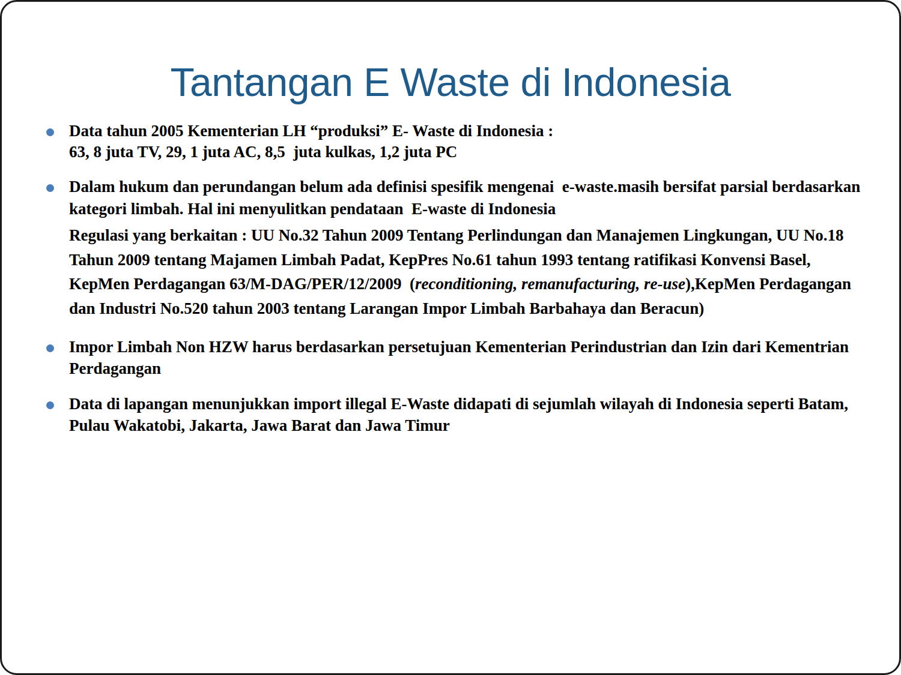Tantangan E Waste di Indonesia
Data tahun 2005 Kementerian LH “produksi” E- Waste di Indonesia :
63, 8 juta TV, 29, 1 juta AC, 8,5 juta kulkas, 1,2 juta PC
Dalam hukum dan perundangan belum ada definisi spesifik mengenai e-waste.masih bersifat parsial berdasarkan kategori limbah. Hal ini menyulitkan pendataan E-waste di Indonesia
Regulasi yang berkaitan : UU No.32 Tahun 2009 Tentang Perlindungan dan Manajemen Lingkungan, UU No.18 Tahun 2009 tentang Majamen Limbah Padat, KepPres No.61 tahun 1993 tentang ratifikasi Konvensi Basel, KepMen Perdagangan 63/M-DAG/PER/12/2009 (reconditioning, remanufacturing, re-use),KepMen Perdagangan dan Industri No.520 tahun 2003 tentang Larangan Impor Limbah Barbahaya dan Beracun)
Impor Limbah Non HZW harus berdasarkan persetujuan Kementerian Perindustrian dan Izin dari Kementrian Perdagangan
Data di lapangan menunjukkan import illegal E-Waste didapati di sejumlah wilayah di Indonesia seperti Batam, Pulau Wakatobi, Jakarta, Jawa Barat dan Jawa Timur